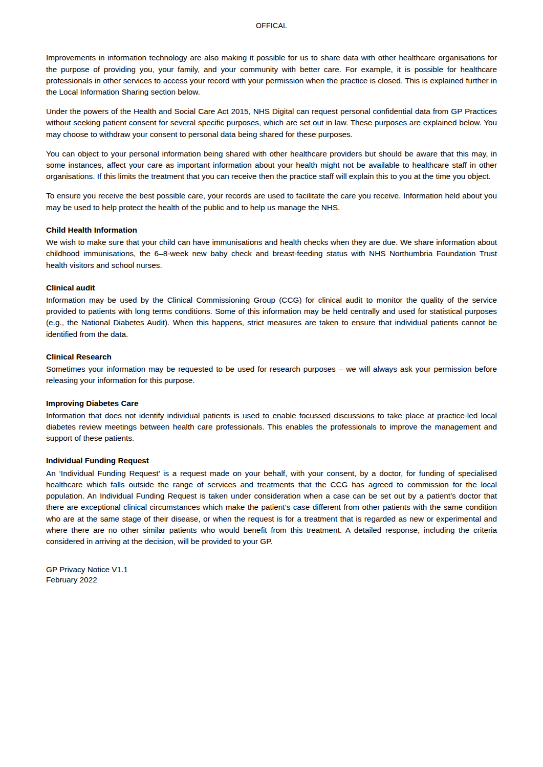OFFICAL
Improvements in information technology are also making it possible for us to share data with other healthcare organisations for the purpose of providing you, your family, and your community with better care. For example, it is possible for healthcare professionals in other services to access your record with your permission when the practice is closed. This is explained further in the Local Information Sharing section below.
Under the powers of the Health and Social Care Act 2015, NHS Digital can request personal confidential data from GP Practices without seeking patient consent for several specific purposes, which are set out in law. These purposes are explained below. You may choose to withdraw your consent to personal data being shared for these purposes.
You can object to your personal information being shared with other healthcare providers but should be aware that this may, in some instances, affect your care as important information about your health might not be available to healthcare staff in other organisations. If this limits the treatment that you can receive then the practice staff will explain this to you at the time you object.
To ensure you receive the best possible care, your records are used to facilitate the care you receive. Information held about you may be used to help protect the health of the public and to help us manage the NHS.
Child Health Information
We wish to make sure that your child can have immunisations and health checks when they are due. We share information about childhood immunisations, the 6–8-week new baby check and breast-feeding status with NHS Northumbria Foundation Trust health visitors and school nurses.
Clinical audit
Information may be used by the Clinical Commissioning Group (CCG) for clinical audit to monitor the quality of the service provided to patients with long terms conditions. Some of this information may be held centrally and used for statistical purposes (e.g., the National Diabetes Audit). When this happens, strict measures are taken to ensure that individual patients cannot be identified from the data.
Clinical Research
Sometimes your information may be requested to be used for research purposes – we will always ask your permission before releasing your information for this purpose.
Improving Diabetes Care
Information that does not identify individual patients is used to enable focussed discussions to take place at practice-led local diabetes review meetings between health care professionals. This enables the professionals to improve the management and support of these patients.
Individual Funding Request
An ‘Individual Funding Request’ is a request made on your behalf, with your consent, by a doctor, for funding of specialised healthcare which falls outside the range of services and treatments that the CCG has agreed to commission for the local population. An Individual Funding Request is taken under consideration when a case can be set out by a patient’s doctor that there are exceptional clinical circumstances which make the patient’s case different from other patients with the same condition who are at the same stage of their disease, or when the request is for a treatment that is regarded as new or experimental and where there are no other similar patients who would benefit from this treatment. A detailed response, including the criteria considered in arriving at the decision, will be provided to your GP.
GP Privacy Notice V1.1
February 2022